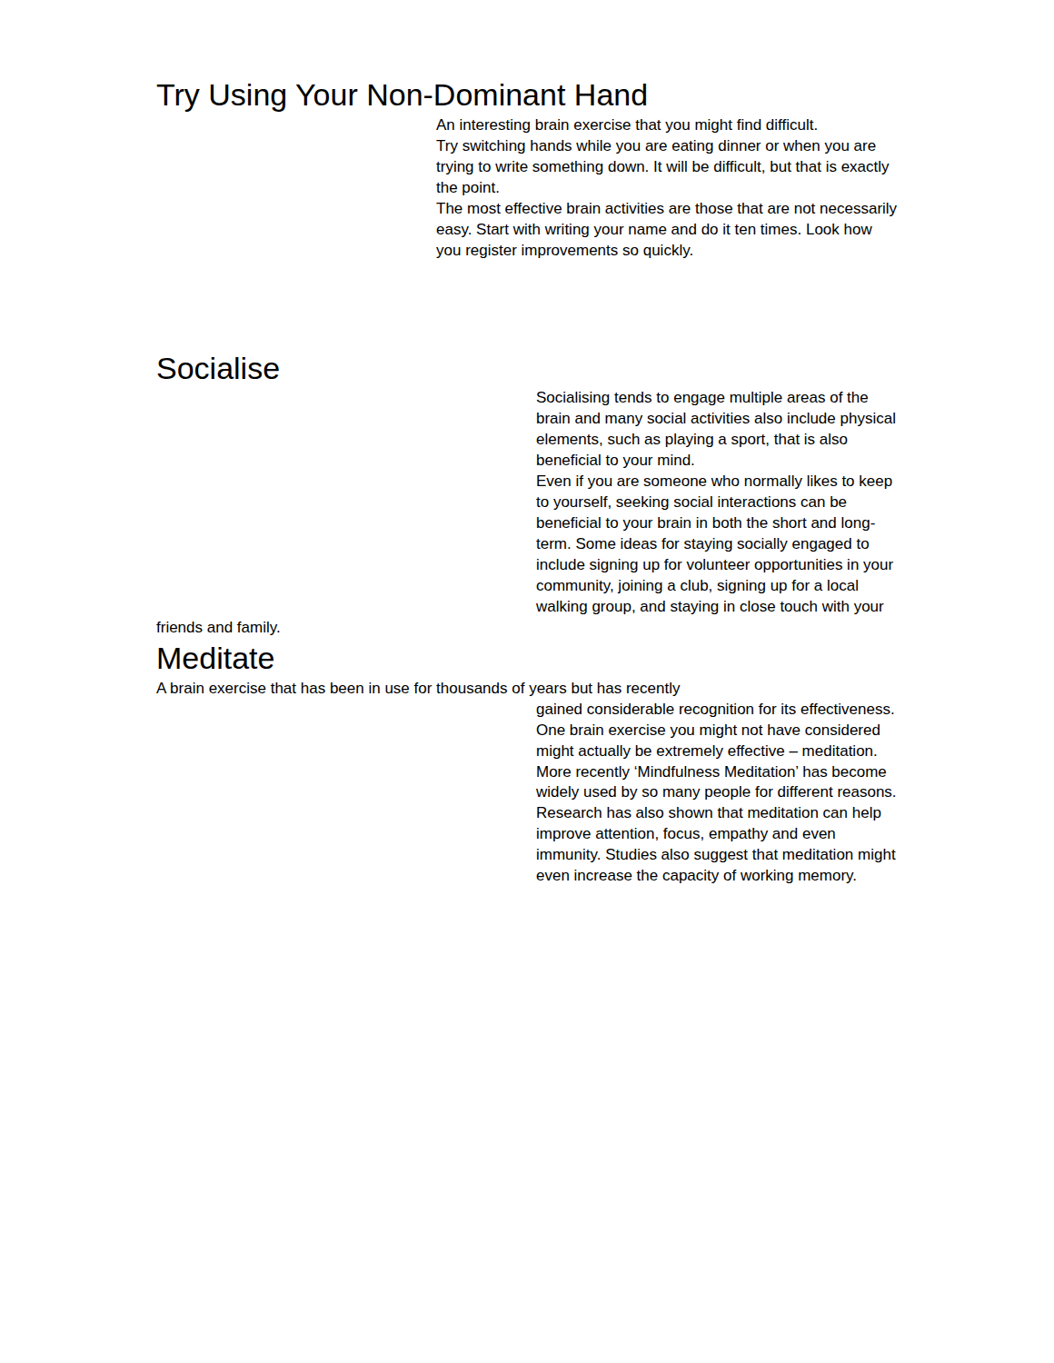Try Using Your Non-Dominant Hand
An interesting brain exercise that you might find difficult.
Try switching hands while you are eating dinner or when you are trying to write something down. It will be difficult, but that is exactly the point.
The most effective brain activities are those that are not necessarily easy. Start with writing your name and do it ten times. Look how you register improvements so quickly.
Socialise
Socialising tends to engage multiple areas of the brain and many social activities also include physical elements, such as playing a sport, that is also beneficial to your mind.
Even if you are someone who normally likes to keep to yourself, seeking social interactions can be beneficial to your brain in both the short and long-term. Some ideas for staying socially engaged to include signing up for volunteer opportunities in your community, joining a club, signing up for a local walking group, and staying in close touch with your friends and family.
Meditate
A brain exercise that has been in use for thousands of years but has recently
gained considerable recognition for its effectiveness.
One brain exercise you might not have considered might actually be extremely effective – meditation.
More recently ‘Mindfulness Meditation’ has become widely used by so many people for different reasons.
Research has also shown that meditation can help improve attention, focus, empathy and even immunity. Studies also suggest that meditation might even increase the capacity of working memory.